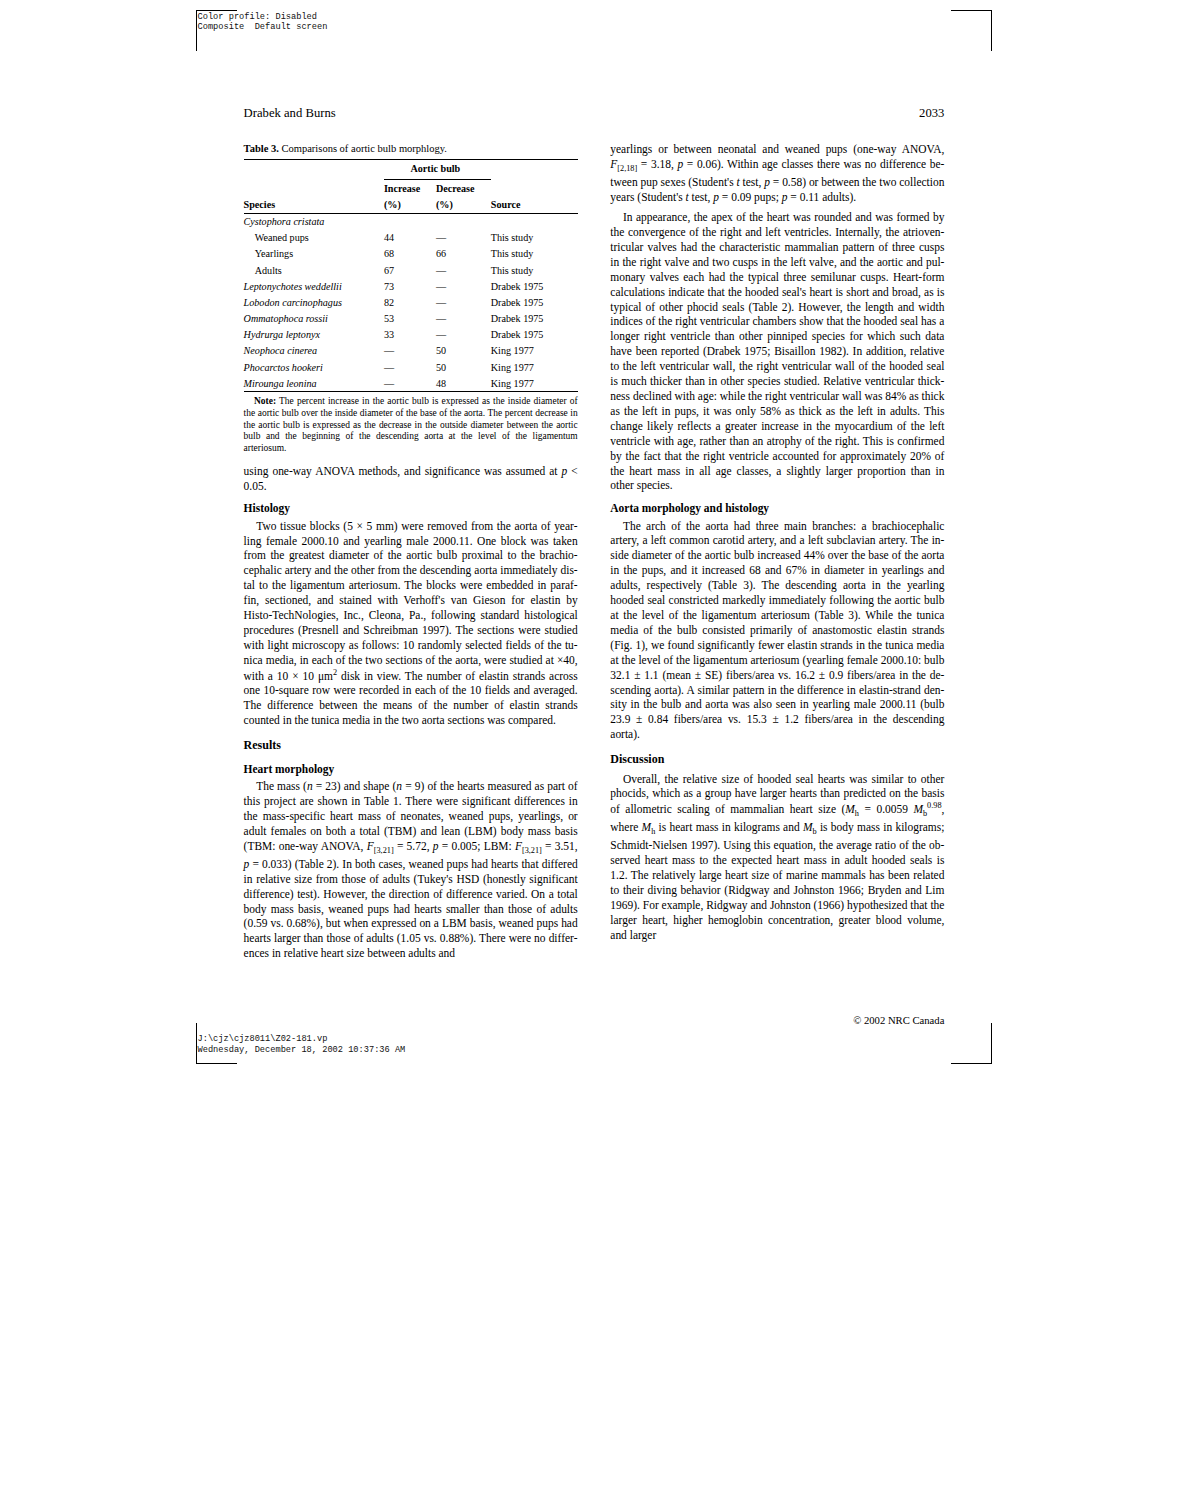Color profile: Disabled
Composite Default screen
Drabek and Burns
2033
Table 3. Comparisons of aortic bulb morphlogy.
| | Aortic bulb | |
| --- | --- | --- |
| | Increase | Decrease | |
| Species | (%) | (%) | Source |
| Cystophora cristata | | | |
| Weaned pups | 44 | — | This study |
| Yearlings | 68 | 66 | This study |
| Adults | 67 | — | This study |
| Leptonychotes weddellii | 73 | — | Drabek 1975 |
| Lobodon carcinophagus | 82 | — | Drabek 1975 |
| Ommatophoca rossii | 53 | — | Drabek 1975 |
| Hydrurga leptonyx | 33 | — | Drabek 1975 |
| Neophoca cinerea | — | 50 | King 1977 |
| Phocarctos hookeri | — | 50 | King 1977 |
| Mirounga leonina | — | 48 | King 1977 |
Note: The percent increase in the aortic bulb is expressed as the inside diameter of the aortic bulb over the inside diameter of the base of the aorta. The percent decrease in the aortic bulb is expressed as the decrease in the outside diameter between the aortic bulb and the beginning of the descending aorta at the level of the ligamentum arteriosum.
using one-way ANOVA methods, and significance was assumed at p < 0.05.
Histology
Two tissue blocks (5 × 5 mm) were removed from the aorta of yearling female 2000.10 and yearling male 2000.11. One block was taken from the greatest diameter of the aortic bulb proximal to the brachiocephalic artery and the other from the descending aorta immediately distal to the ligamentum arteriosum. The blocks were embedded in paraffin, sectioned, and stained with Verhoff's van Gieson for elastin by Histo-TechNologies, Inc., Cleona, Pa., following standard histological procedures (Presnell and Schreibman 1997). The sections were studied with light microscopy as follows: 10 randomly selected fields of the tunica media, in each of the two sections of the aorta, were studied at ×40, with a 10 × 10 μm2 disk in view. The number of elastin strands across one 10-square row were recorded in each of the 10 fields and averaged. The difference between the means of the number of elastin strands counted in the tunica media in the two aorta sections was compared.
Results
Heart morphology
The mass (n = 23) and shape (n = 9) of the hearts measured as part of this project are shown in Table 1. There were significant differences in the mass-specific heart mass of neonates, weaned pups, yearlings, or adult females on both a total (TBM) and lean (LBM) body mass basis (TBM: one-way ANOVA, F[3,21] = 5.72, p = 0.005; LBM: F[3,21] = 3.51, p = 0.033) (Table 2). In both cases, weaned pups had hearts that differed in relative size from those of adults (Tukey's HSD (honestly significant difference) test). However, the direction of difference varied. On a total body mass basis, weaned pups had hearts smaller than those of adults (0.59 vs. 0.68%), but when expressed on a LBM basis, weaned pups had hearts larger than those of adults (1.05 vs. 0.88%). There were no differences in relative heart size between adults and
yearlings or between neonatal and weaned pups (one-way ANOVA, F[2,18] = 3.18, p = 0.06). Within age classes there was no difference between pup sexes (Student's t test, p = 0.58) or between the two collection years (Student's t test, p = 0.09 pups; p = 0.11 adults).
In appearance, the apex of the heart was rounded and was formed by the convergence of the right and left ventricles. Internally, the atrioventricular valves had the characteristic mammalian pattern of three cusps in the right valve and two cusps in the left valve, and the aortic and pulmonary valves each had the typical three semilunar cusps. Heart-form calculations indicate that the hooded seal's heart is short and broad, as is typical of other phocid seals (Table 2). However, the length and width indices of the right ventricular chambers show that the hooded seal has a longer right ventricle than other pinniped species for which such data have been reported (Drabek 1975; Bisaillon 1982). In addition, relative to the left ventricular wall, the right ventricular wall of the hooded seal is much thicker than in other species studied. Relative ventricular thickness declined with age: while the right ventricular wall was 84% as thick as the left in pups, it was only 58% as thick as the left in adults. This change likely reflects a greater increase in the myocardium of the left ventricle with age, rather than an atrophy of the right. This is confirmed by the fact that the right ventricle accounted for approximately 20% of the heart mass in all age classes, a slightly larger proportion than in other species.
Aorta morphology and histology
The arch of the aorta had three main branches: a brachiocephalic artery, a left common carotid artery, and a left subclavian artery. The inside diameter of the aortic bulb increased 44% over the base of the aorta in the pups, and it increased 68 and 67% in diameter in yearlings and adults, respectively (Table 3). The descending aorta in the yearling hooded seal constricted markedly immediately following the aortic bulb at the level of the ligamentum arteriosum (Table 3). While the tunica media of the bulb consisted primarily of anastomostic elastin strands (Fig. 1), we found significantly fewer elastin strands in the tunica media at the level of the ligamentum arteriosum (yearling female 2000.10: bulb 32.1 ± 1.1 (mean ± SE) fibers/area vs. 16.2 ± 0.9 fibers/area in the descending aorta). A similar pattern in the difference in elastin-strand density in the bulb and aorta was also seen in yearling male 2000.11 (bulb 23.9 ± 0.84 fibers/area vs. 15.3 ± 1.2 fibers/area in the descending aorta).
Discussion
Overall, the relative size of hooded seal hearts was similar to other phocids, which as a group have larger hearts than predicted on the basis of allometric scaling of mammalian heart size (Mh = 0.0059 Mb0.98, where Mh is heart mass in kilograms and Mb is body mass in kilograms; Schmidt-Nielsen 1997). Using this equation, the average ratio of the observed heart mass to the expected heart mass in adult hooded seals is 1.2. The relatively large heart size of marine mammals has been related to their diving behavior (Ridgway and Johnston 1966; Bryden and Lim 1969). For example, Ridgway and Johnston (1966) hypothesized that the larger heart, higher hemoglobin concentration, greater blood volume, and larger
© 2002 NRC Canada
J:\cjz\cjz8011\Z02-181.vp
Wednesday, December 18, 2002 10:37:36 AM